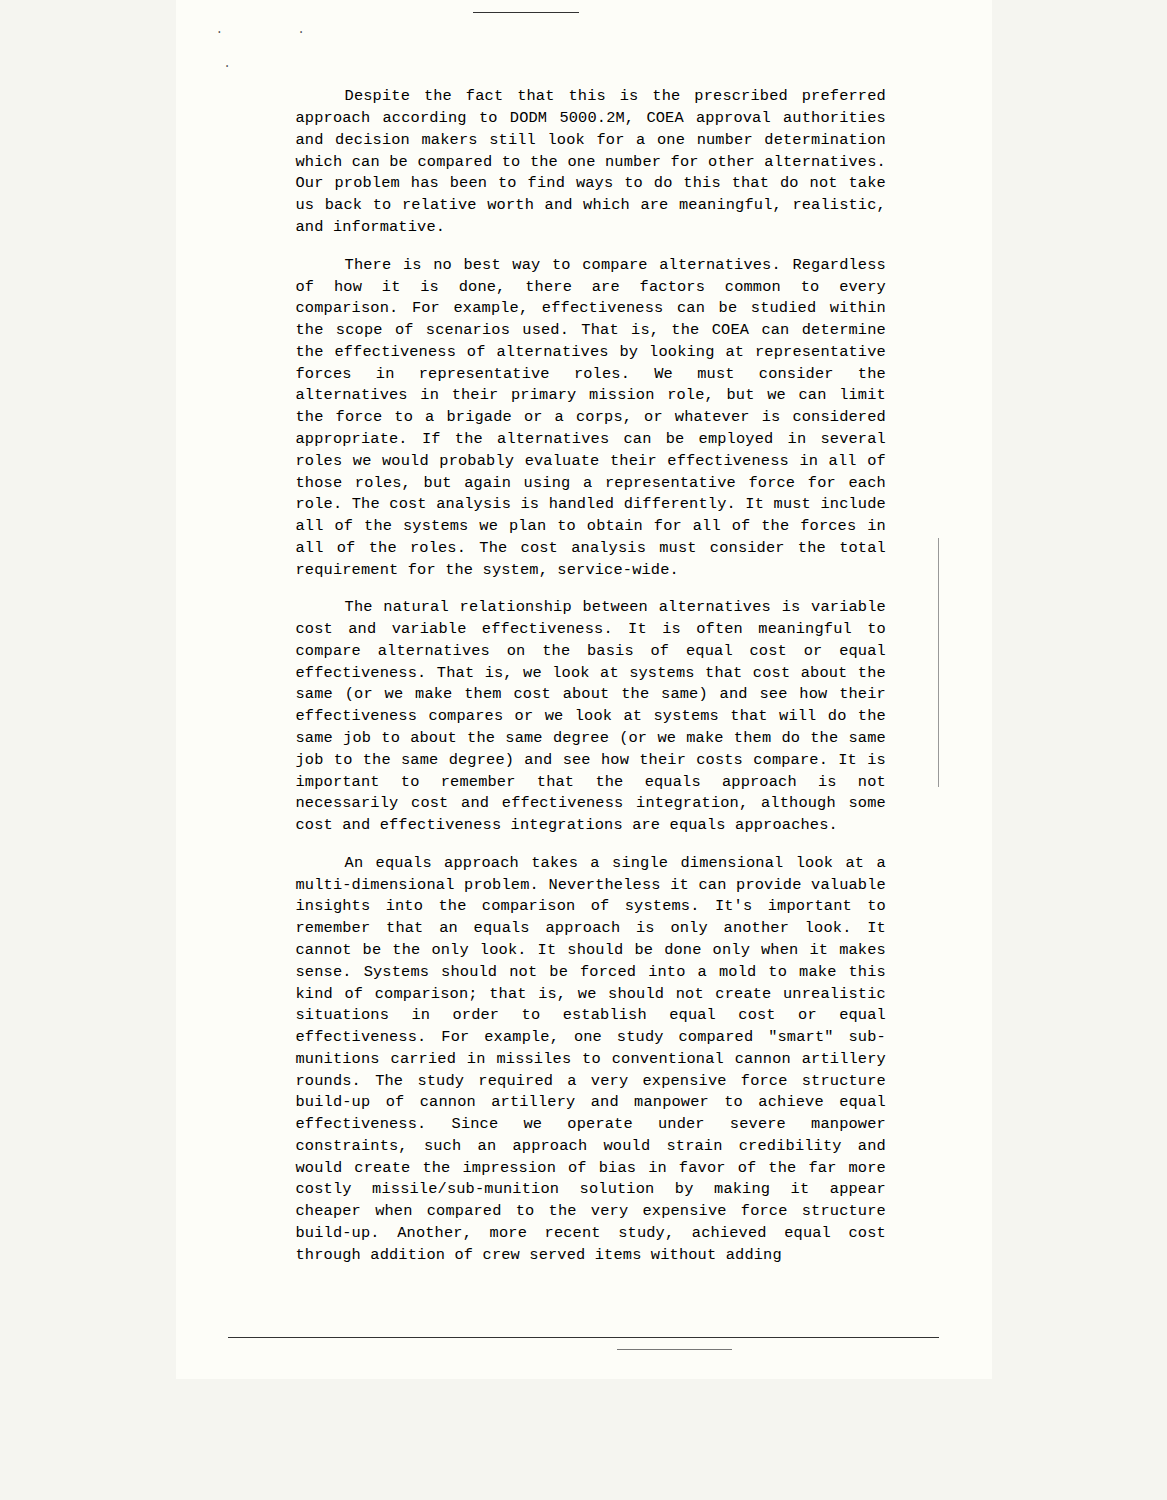· ·
·
Despite the fact that this is the prescribed preferred approach according to DODM 5000.2M, COEA approval authorities and decision makers still look for a one number determination which can be compared to the one number for other alternatives. Our problem has been to find ways to do this that do not take us back to relative worth and which are meaningful, realistic, and informative.
There is no best way to compare alternatives. Regardless of how it is done, there are factors common to every comparison. For example, effectiveness can be studied within the scope of scenarios used. That is, the COEA can determine the effectiveness of alternatives by looking at representative forces in representative roles. We must consider the alternatives in their primary mission role, but we can limit the force to a brigade or a corps, or whatever is considered appropriate. If the alternatives can be employed in several roles we would probably evaluate their effectiveness in all of those roles, but again using a representative force for each role. The cost analysis is handled differently. It must include all of the systems we plan to obtain for all of the forces in all of the roles. The cost analysis must consider the total requirement for the system, service-wide.
The natural relationship between alternatives is variable cost and variable effectiveness. It is often meaningful to compare alternatives on the basis of equal cost or equal effectiveness. That is, we look at systems that cost about the same (or we make them cost about the same) and see how their effectiveness compares or we look at systems that will do the same job to about the same degree (or we make them do the same job to the same degree) and see how their costs compare. It is important to remember that the equals approach is not necessarily cost and effectiveness integration, although some cost and effectiveness integrations are equals approaches.
An equals approach takes a single dimensional look at a multi-dimensional problem. Nevertheless it can provide valuable insights into the comparison of systems. It's important to remember that an equals approach is only another look. It cannot be the only look. It should be done only when it makes sense. Systems should not be forced into a mold to make this kind of comparison; that is, we should not create unrealistic situations in order to establish equal cost or equal effectiveness. For example, one study compared "smart" sub-munitions carried in missiles to conventional cannon artillery rounds. The study required a very expensive force structure build-up of cannon artillery and manpower to achieve equal effectiveness. Since we operate under severe manpower constraints, such an approach would strain credibility and would create the impression of bias in favor of the far more costly missile/sub-munition solution by making it appear cheaper when compared to the very expensive force structure build-up. Another, more recent study, achieved equal cost through addition of crew served items without adding